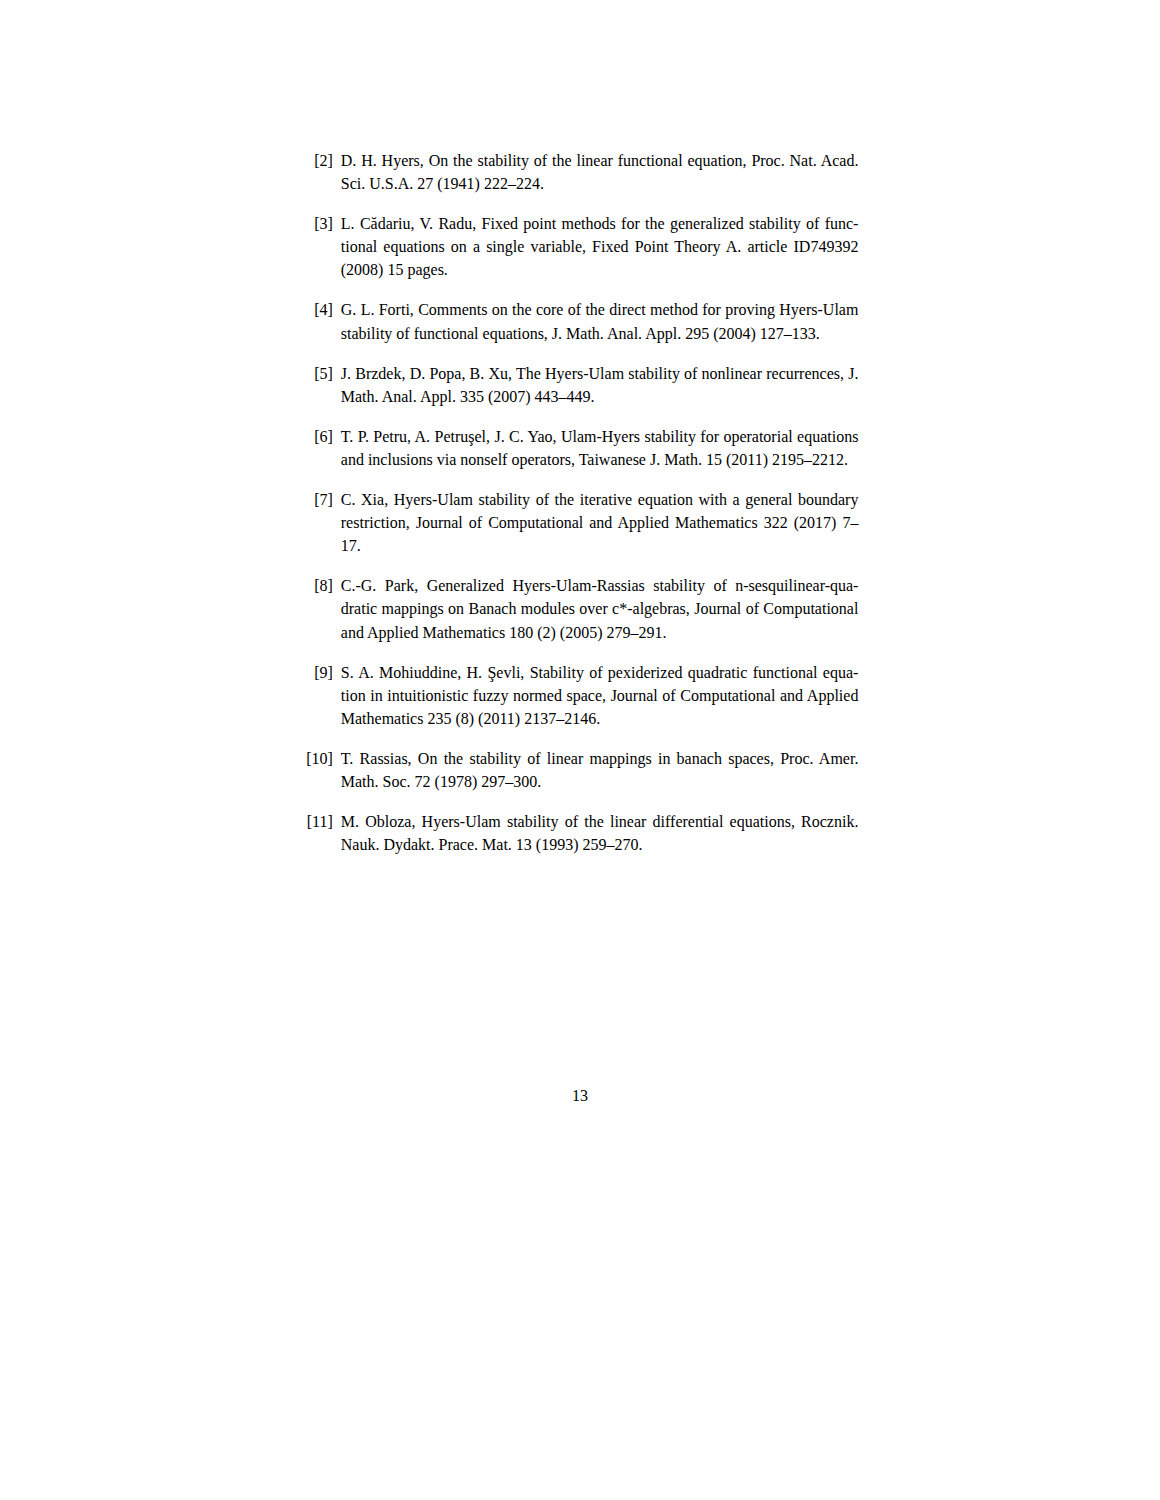[2] D. H. Hyers, On the stability of the linear functional equation, Proc. Nat. Acad. Sci. U.S.A. 27 (1941) 222–224.
[3] L. Cădariu, V. Radu, Fixed point methods for the generalized stability of functional equations on a single variable, Fixed Point Theory A. article ID749392 (2008) 15 pages.
[4] G. L. Forti, Comments on the core of the direct method for proving Hyers-Ulam stability of functional equations, J. Math. Anal. Appl. 295 (2004) 127–133.
[5] J. Brzdek, D. Popa, B. Xu, The Hyers-Ulam stability of nonlinear recurrences, J. Math. Anal. Appl. 335 (2007) 443–449.
[6] T. P. Petru, A. Petruşel, J. C. Yao, Ulam-Hyers stability for operatorial equations and inclusions via nonself operators, Taiwanese J. Math. 15 (2011) 2195–2212.
[7] C. Xia, Hyers-Ulam stability of the iterative equation with a general boundary restriction, Journal of Computational and Applied Mathematics 322 (2017) 7–17.
[8] C.-G. Park, Generalized Hyers-Ulam-Rassias stability of n-sesquilinear-quadratic mappings on Banach modules over c*-algebras, Journal of Computational and Applied Mathematics 180 (2) (2005) 279–291.
[9] S. A. Mohiuddine, H. Şevli, Stability of pexiderized quadratic functional equation in intuitionistic fuzzy normed space, Journal of Computational and Applied Mathematics 235 (8) (2011) 2137–2146.
[10] T. Rassias, On the stability of linear mappings in banach spaces, Proc. Amer. Math. Soc. 72 (1978) 297–300.
[11] M. Obloza, Hyers-Ulam stability of the linear differential equations, Rocznik. Nauk. Dydakt. Prace. Mat. 13 (1993) 259–270.
13